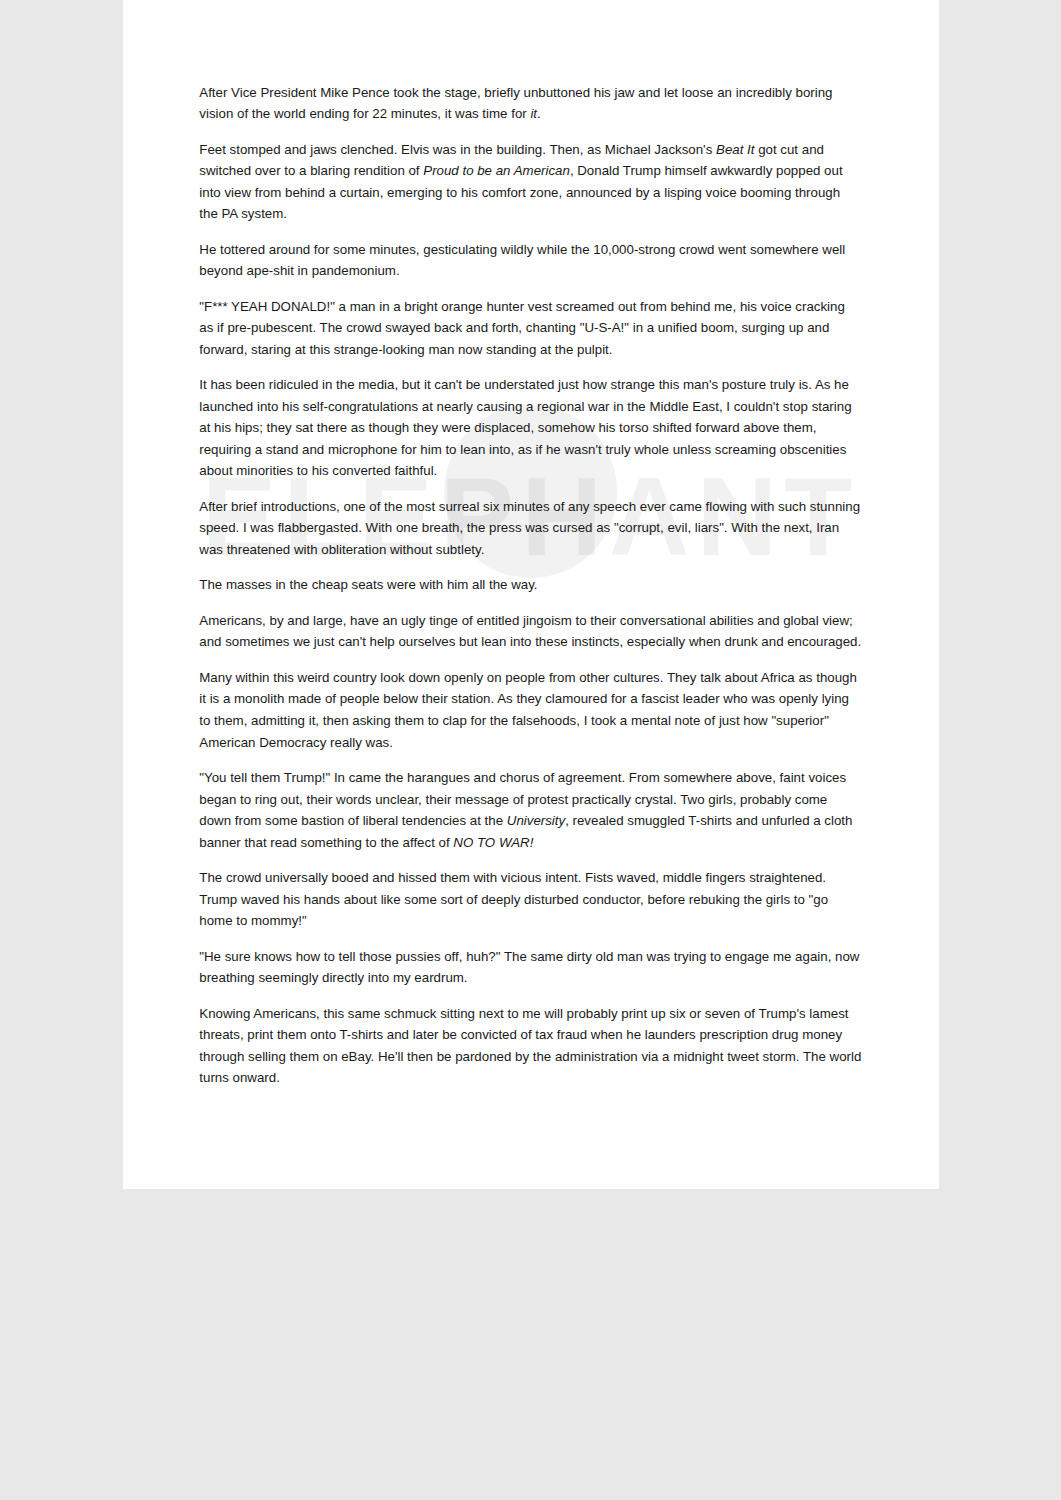ELEPHANT
After Vice President Mike Pence took the stage, briefly unbuttoned his jaw and let loose an incredibly boring vision of the world ending for 22 minutes, it was time for it.
Feet stomped and jaws clenched. Elvis was in the building. Then, as Michael Jackson's Beat It got cut and switched over to a blaring rendition of Proud to be an American, Donald Trump himself awkwardly popped out into view from behind a curtain, emerging to his comfort zone, announced by a lisping voice booming through the PA system.
He tottered around for some minutes, gesticulating wildly while the 10,000-strong crowd went somewhere well beyond ape-shit in pandemonium.
"F*** YEAH DONALD!" a man in a bright orange hunter vest screamed out from behind me, his voice cracking as if pre-pubescent. The crowd swayed back and forth, chanting "U-S-A!" in a unified boom, surging up and forward, staring at this strange-looking man now standing at the pulpit.
It has been ridiculed in the media, but it can't be understated just how strange this man's posture truly is. As he launched into his self-congratulations at nearly causing a regional war in the Middle East, I couldn't stop staring at his hips; they sat there as though they were displaced, somehow his torso shifted forward above them, requiring a stand and microphone for him to lean into, as if he wasn't truly whole unless screaming obscenities about minorities to his converted faithful.
After brief introductions, one of the most surreal six minutes of any speech ever came flowing with such stunning speed. I was flabbergasted. With one breath, the press was cursed as "corrupt, evil, liars". With the next, Iran was threatened with obliteration without subtlety.
The masses in the cheap seats were with him all the way.
Americans, by and large, have an ugly tinge of entitled jingoism to their conversational abilities and global view; and sometimes we just can't help ourselves but lean into these instincts, especially when drunk and encouraged.
Many within this weird country look down openly on people from other cultures. They talk about Africa as though it is a monolith made of people below their station. As they clamoured for a fascist leader who was openly lying to them, admitting it, then asking them to clap for the falsehoods, I took a mental note of just how "superior" American Democracy really was.
"You tell them Trump!" In came the harangues and chorus of agreement. From somewhere above, faint voices began to ring out, their words unclear, their message of protest practically crystal. Two girls, probably come down from some bastion of liberal tendencies at the University, revealed smuggled T-shirts and unfurled a cloth banner that read something to the affect of NO TO WAR!
The crowd universally booed and hissed them with vicious intent. Fists waved, middle fingers straightened. Trump waved his hands about like some sort of deeply disturbed conductor, before rebuking the girls to "go home to mommy!"
"He sure knows how to tell those pussies off, huh?" The same dirty old man was trying to engage me again, now breathing seemingly directly into my eardrum.
Knowing Americans, this same schmuck sitting next to me will probably print up six or seven of Trump's lamest threats, print them onto T-shirts and later be convicted of tax fraud when he launders prescription drug money through selling them on eBay. He'll then be pardoned by the administration via a midnight tweet storm. The world turns onward.